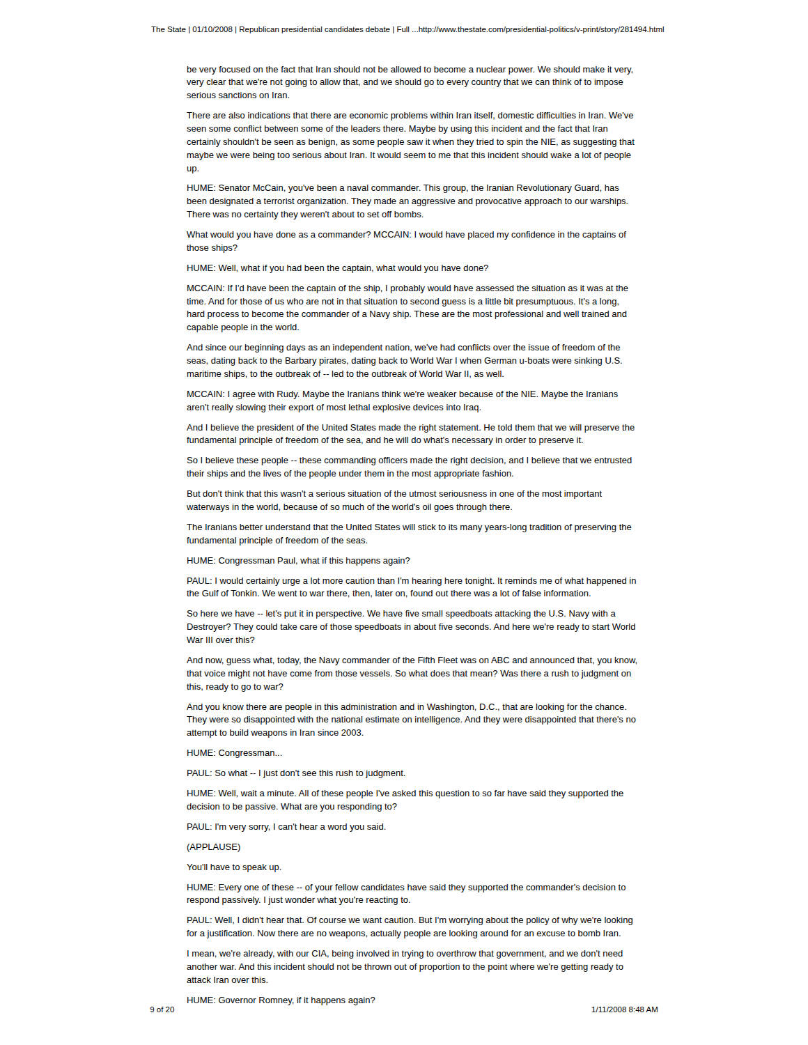The State | 01/10/2008 | Republican presidential candidates debate | Full ...
http://www.thestate.com/presidential-politics/v-print/story/281494.html
be very focused on the fact that Iran should not be allowed to become a nuclear power. We should make it very, very clear that we're not going to allow that, and we should go to every country that we can think of to impose serious sanctions on Iran.
There are also indications that there are economic problems within Iran itself, domestic difficulties in Iran. We've seen some conflict between some of the leaders there. Maybe by using this incident and the fact that Iran certainly shouldn't be seen as benign, as some people saw it when they tried to spin the NIE, as suggesting that maybe we were being too serious about Iran. It would seem to me that this incident should wake a lot of people up.
HUME: Senator McCain, you've been a naval commander. This group, the Iranian Revolutionary Guard, has been designated a terrorist organization. They made an aggressive and provocative approach to our warships. There was no certainty they weren't about to set off bombs.
What would you have done as a commander? MCCAIN: I would have placed my confidence in the captains of those ships?
HUME: Well, what if you had been the captain, what would you have done?
MCCAIN: If I'd have been the captain of the ship, I probably would have assessed the situation as it was at the time. And for those of us who are not in that situation to second guess is a little bit presumptuous. It's a long, hard process to become the commander of a Navy ship. These are the most professional and well trained and capable people in the world.
And since our beginning days as an independent nation, we've had conflicts over the issue of freedom of the seas, dating back to the Barbary pirates, dating back to World War I when German u-boats were sinking U.S. maritime ships, to the outbreak of -- led to the outbreak of World War II, as well.
MCCAIN: I agree with Rudy. Maybe the Iranians think we're weaker because of the NIE. Maybe the Iranians aren't really slowing their export of most lethal explosive devices into Iraq.
And I believe the president of the United States made the right statement. He told them that we will preserve the fundamental principle of freedom of the sea, and he will do what's necessary in order to preserve it.
So I believe these people -- these commanding officers made the right decision, and I believe that we entrusted their ships and the lives of the people under them in the most appropriate fashion.
But don't think that this wasn't a serious situation of the utmost seriousness in one of the most important waterways in the world, because of so much of the world's oil goes through there.
The Iranians better understand that the United States will stick to its many years-long tradition of preserving the fundamental principle of freedom of the seas.
HUME: Congressman Paul, what if this happens again?
PAUL: I would certainly urge a lot more caution than I'm hearing here tonight. It reminds me of what happened in the Gulf of Tonkin. We went to war there, then, later on, found out there was a lot of false information.
So here we have -- let's put it in perspective. We have five small speedboats attacking the U.S. Navy with a Destroyer? They could take care of those speedboats in about five seconds. And here we're ready to start World War III over this?
And now, guess what, today, the Navy commander of the Fifth Fleet was on ABC and announced that, you know, that voice might not have come from those vessels. So what does that mean? Was there a rush to judgment on this, ready to go to war?
And you know there are people in this administration and in Washington, D.C., that are looking for the chance. They were so disappointed with the national estimate on intelligence. And they were disappointed that there's no attempt to build weapons in Iran since 2003.
HUME: Congressman...
PAUL: So what -- I just don't see this rush to judgment.
HUME: Well, wait a minute. All of these people I've asked this question to so far have said they supported the decision to be passive. What are you responding to?
PAUL: I'm very sorry, I can't hear a word you said.
(APPLAUSE)
You'll have to speak up.
HUME: Every one of these -- of your fellow candidates have said they supported the commander's decision to respond passively. I just wonder what you're reacting to.
PAUL: Well, I didn't hear that. Of course we want caution. But I'm worrying about the policy of why we're looking for a justification. Now there are no weapons, actually people are looking around for an excuse to bomb Iran.
I mean, we're already, with our CIA, being involved in trying to overthrow that government, and we don't need another war. And this incident should not be thrown out of proportion to the point where we're getting ready to attack Iran over this.
HUME: Governor Romney, if it happens again?
9 of 20
1/11/2008 8:48 AM